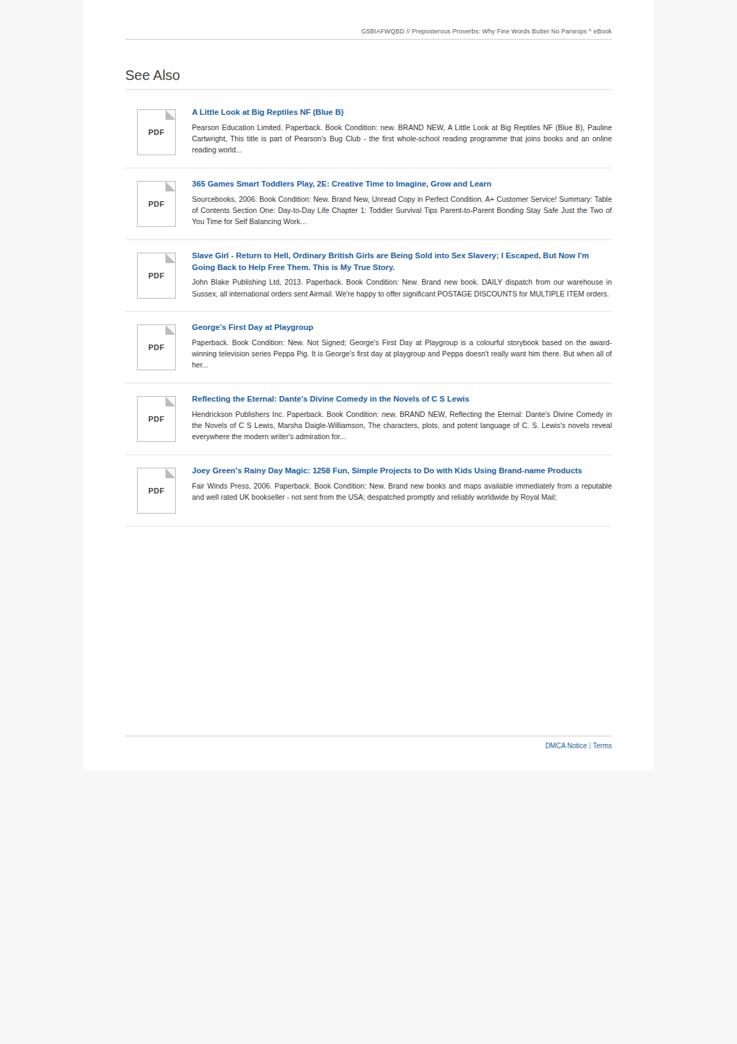G5BIAFWQBD // Preposterous Proverbs: Why Fine Words Butter No Parsnips ^ eBook
See Also
PDF
A Little Look at Big Reptiles NF (Blue B)
Pearson Education Limited. Paperback. Book Condition: new. BRAND NEW, A Little Look at Big Reptiles NF (Blue B), Pauline Cartwright, This title is part of Pearson's Bug Club - the first whole-school reading programme that joins books and an online reading world...
PDF
365 Games Smart Toddlers Play, 2E: Creative Time to Imagine, Grow and Learn
Sourcebooks, 2006. Book Condition: New. Brand New, Unread Copy in Perfect Condition. A+ Customer Service! Summary: Table of Contents Section One: Day-to-Day Life Chapter 1: Toddler Survival Tips Parent-to-Parent Bonding Stay Safe Just the Two of You Time for Self Balancing Work...
PDF
Slave Girl - Return to Hell, Ordinary British Girls are Being Sold into Sex Slavery; I Escaped, But Now I'm Going Back to Help Free Them. This is My True Story.
John Blake Publishing Ltd, 2013. Paperback. Book Condition: New. Brand new book. DAILY dispatch from our warehouse in Sussex, all international orders sent Airmail. We're happy to offer significant POSTAGE DISCOUNTS for MULTIPLE ITEM orders.
PDF
George's First Day at Playgroup
Paperback. Book Condition: New. Not Signed; George's First Day at Playgroup is a colourful storybook based on the award-winning television series Peppa Pig. It is George's first day at playgroup and Peppa doesn't really want him there. But when all of her...
PDF
Reflecting the Eternal: Dante's Divine Comedy in the Novels of C S Lewis
Hendrickson Publishers Inc. Paperback. Book Condition: new. BRAND NEW, Reflecting the Eternal: Dante's Divine Comedy in the Novels of C S Lewis, Marsha Daigle-Williamson, The characters, plots, and potent language of C. S. Lewis's novels reveal everywhere the modern writer's admiration for...
PDF
Joey Green's Rainy Day Magic: 1258 Fun, Simple Projects to Do with Kids Using Brand-name Products
Fair Winds Press, 2006. Paperback. Book Condition: New. Brand new books and maps available immediately from a reputable and well rated UK bookseller - not sent from the USA; despatched promptly and reliably worldwide by Royal Mail;
DMCA Notice|Terms